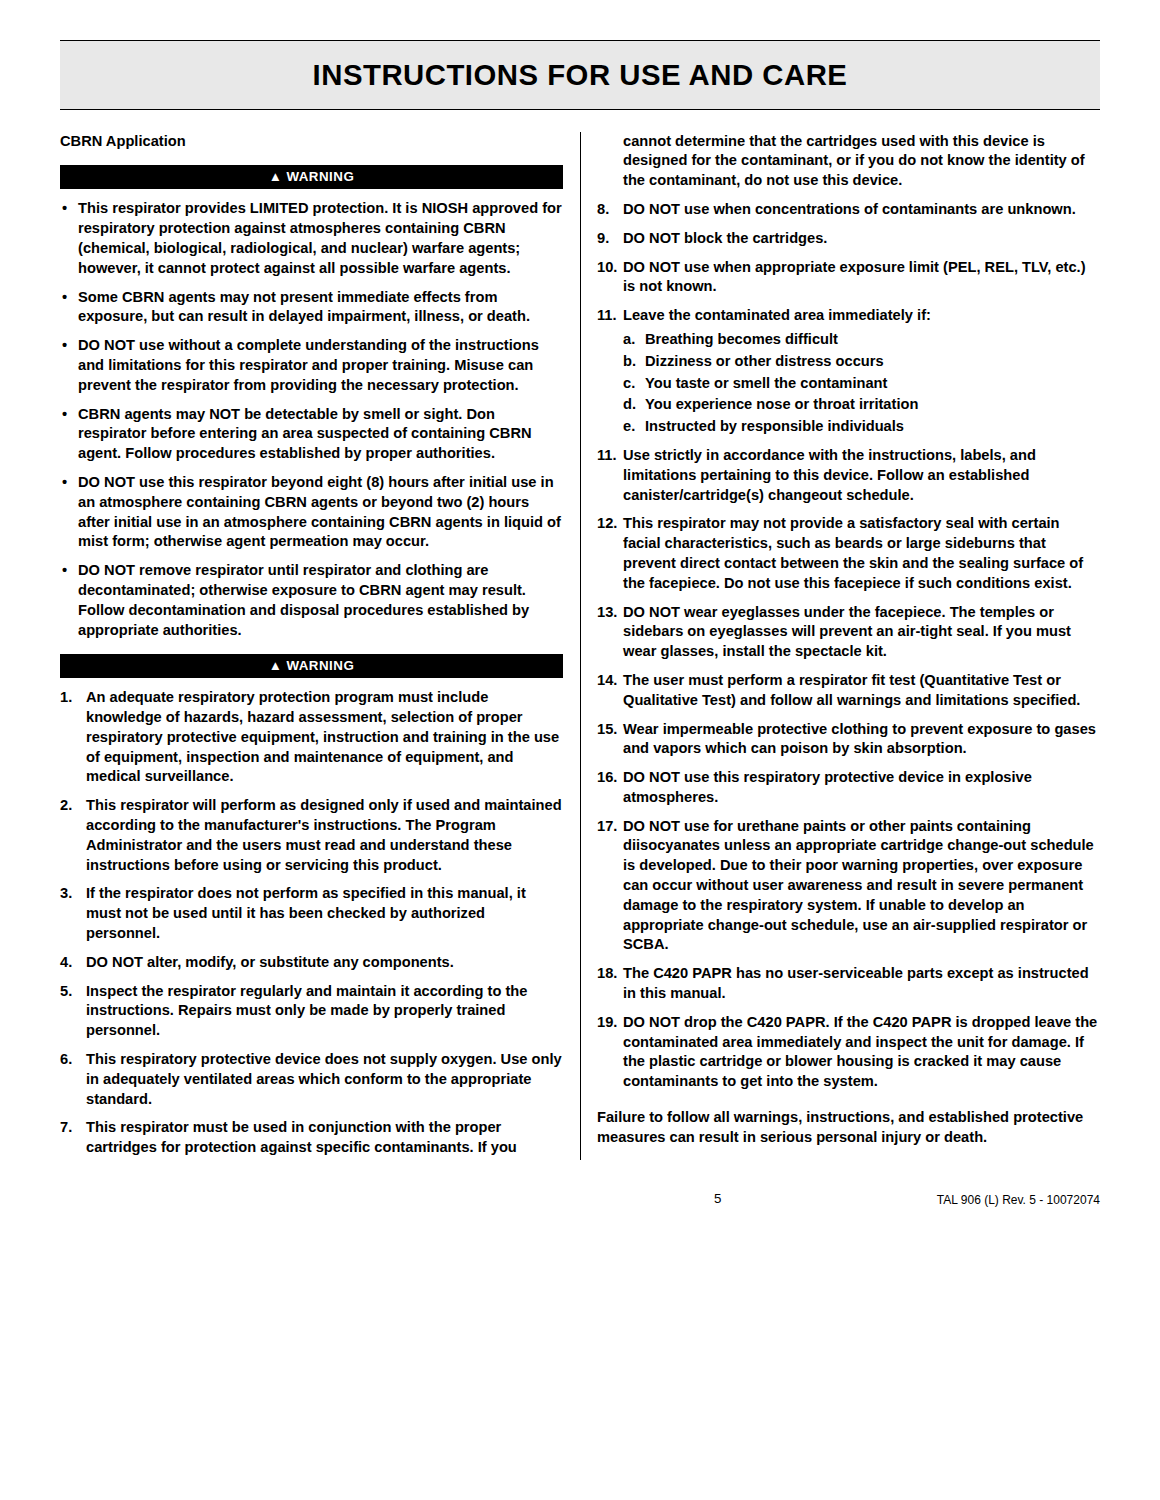INSTRUCTIONS FOR USE AND CARE
CBRN Application
▲WARNING
This respirator provides LIMITED protection. It is NIOSH approved for respiratory protection against atmospheres containing CBRN (chemical, biological, radiological, and nuclear) warfare agents; however, it cannot protect against all possible warfare agents.
Some CBRN agents may not present immediate effects from exposure, but can result in delayed impairment, illness, or death.
DO NOT use without a complete understanding of the instructions and limitations for this respirator and proper training. Misuse can prevent the respirator from providing the necessary protection.
CBRN agents may NOT be detectable by smell or sight. Don respirator before entering an area suspected of containing CBRN agent. Follow procedures established by proper authorities.
DO NOT use this respirator beyond eight (8) hours after initial use in an atmosphere containing CBRN agents or beyond two (2) hours after initial use in an atmosphere containing CBRN agents in liquid of mist form; otherwise agent permeation may occur.
DO NOT remove respirator until respirator and clothing are decontaminated; otherwise exposure to CBRN agent may result. Follow decontamination and disposal procedures established by appropriate authorities.
▲WARNING
An adequate respiratory protection program must include knowledge of hazards, hazard assessment, selection of proper respiratory protective equipment, instruction and training in the use of equipment, inspection and maintenance of equipment, and medical surveillance.
This respirator will perform as designed only if used and maintained according to the manufacturer's instructions. The Program Administrator and the users must read and understand these instructions before using or servicing this product.
If the respirator does not perform as specified in this manual, it must not be used until it has been checked by authorized personnel.
DO NOT alter, modify, or substitute any components.
Inspect the respirator regularly and maintain it according to the instructions. Repairs must only be made by properly trained personnel.
This respiratory protective device does not supply oxygen. Use only in adequately ventilated areas which conform to the appropriate standard.
This respirator must be used in conjunction with the proper cartridges for protection against specific contaminants. If you cannot determine that the cartridges used with this device is designed for the contaminant, or if you do not know the identity of the contaminant, do not use this device.
DO NOT use when concentrations of contaminants are unknown.
DO NOT block the cartridges.
DO NOT use when appropriate exposure limit (PEL, REL, TLV, etc.) is not known.
Leave the contaminated area immediately if:
Breathing becomes difficult
Dizziness or other distress occurs
You taste or smell the contaminant
You experience nose or throat irritation
Instructed by responsible individuals
Use strictly in accordance with the instructions, labels, and limitations pertaining to this device. Follow an established canister/cartridge(s) changeout schedule.
This respirator may not provide a satisfactory seal with certain facial characteristics, such as beards or large sideburns that prevent direct contact between the skin and the sealing surface of the facepiece. Do not use this facepiece if such conditions exist.
DO NOT wear eyeglasses under the facepiece. The temples or sidebars on eyeglasses will prevent an air-tight seal. If you must wear glasses, install the spectacle kit.
The user must perform a respirator fit test (Quantitative Test or Qualitative Test) and follow all warnings and limitations specified.
Wear impermeable protective clothing to prevent exposure to gases and vapors which can poison by skin absorption.
DO NOT use this respiratory protective device in explosive atmospheres.
DO NOT use for urethane paints or other paints containing diisocyanates unless an appropriate cartridge change-out schedule is developed. Due to their poor warning properties, over exposure can occur without user awareness and result in severe permanent damage to the respiratory system. If unable to develop an appropriate change-out schedule, use an air-supplied respirator or SCBA.
The C420 PAPR has no user-serviceable parts except as instructed in this manual.
DO NOT drop the C420 PAPR. If the C420 PAPR is dropped leave the contaminated area immediately and inspect the unit for damage. If the plastic cartridge or blower housing is cracked it may cause contaminants to get into the system.
Failure to follow all warnings, instructions, and established protective measures can result in serious personal injury or death.
5
TAL 906 (L) Rev. 5 - 10072074